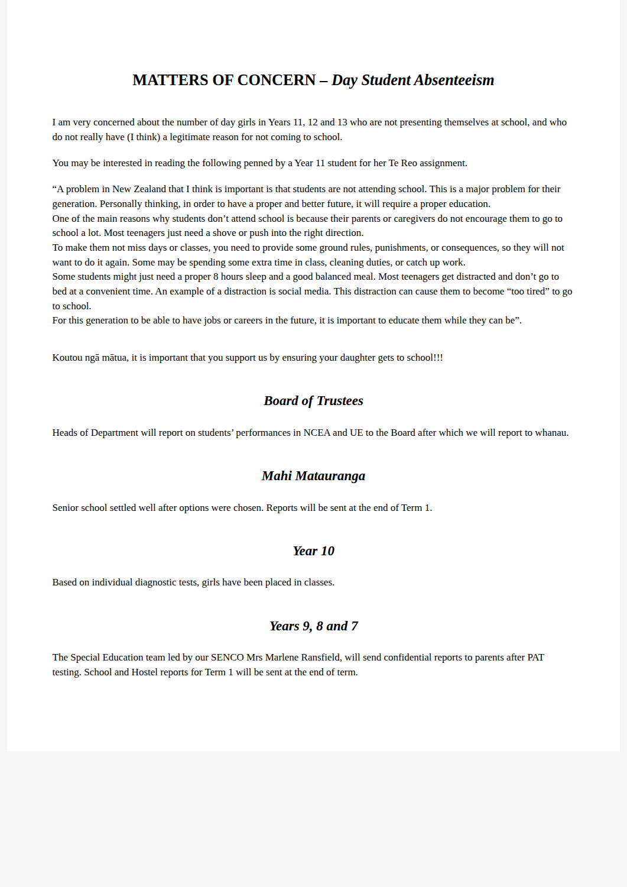MATTERS OF CONCERN – Day Student Absenteeism
I am very concerned about the number of day girls in Years 11, 12 and 13 who are not presenting themselves at school, and who do not really have (I think) a legitimate reason for not coming to school.
You may be interested in reading the following penned by a Year 11 student for her Te Reo assignment.
“A problem in New Zealand that I think is important is that students are not attending school. This is a major problem for their generation. Personally thinking, in order to have a proper and better future, it will require a proper education.
One of the main reasons why students don’t attend school is because their parents or caregivers do not encourage them to go to school a lot. Most teenagers just need a shove or push into the right direction.
To make them not miss days or classes, you need to provide some ground rules, punishments, or consequences, so they will not want to do it again. Some may be spending some extra time in class, cleaning duties, or catch up work.
Some students might just need a proper 8 hours sleep and a good balanced meal. Most teenagers get distracted and don’t go to bed at a convenient time. An example of a distraction is social media. This distraction can cause them to become “too tired” to go to school.
For this generation to be able to have jobs or careers in the future, it is important to educate them while they can be”.
Koutou ngā mātua, it is important that you support us by ensuring your daughter gets to school!!!
Board of Trustees
Heads of Department will report on students’ performances in NCEA and UE to the Board after which we will report to whanau.
Mahi Matauranga
Senior school settled well after options were chosen. Reports will be sent at the end of Term 1.
Year 10
Based on individual diagnostic tests, girls have been placed in classes.
Years 9, 8 and 7
The Special Education team led by our SENCO Mrs Marlene Ransfield, will send confidential reports to parents after PAT testing. School and Hostel reports for Term 1 will be sent at the end of term.